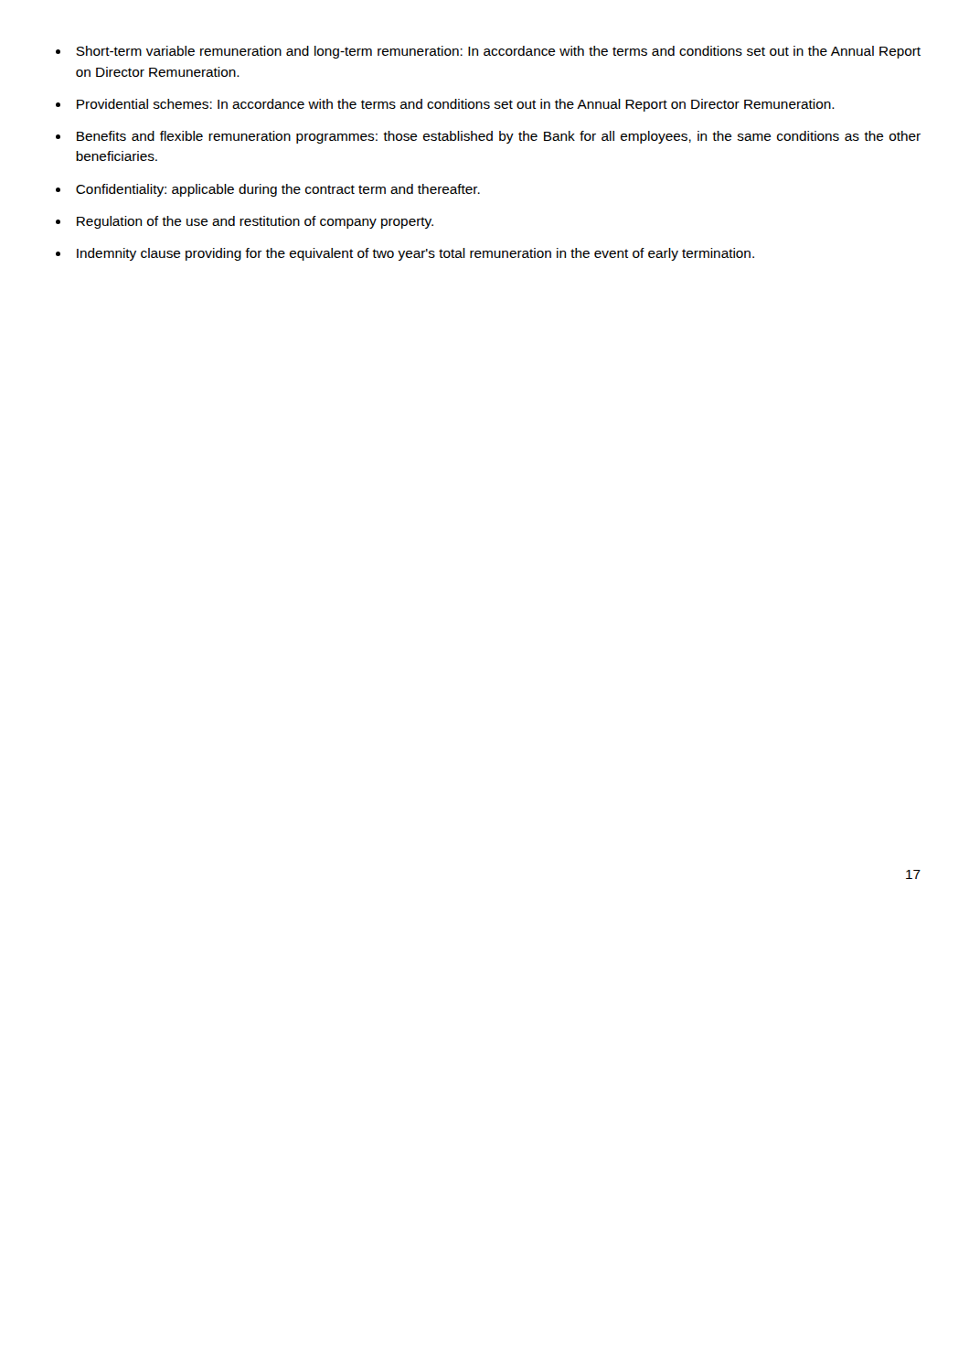Short-term variable remuneration and long-term remuneration: In accordance with the terms and conditions set out in the Annual Report on Director Remuneration.
Providential schemes: In accordance with the terms and conditions set out in the Annual Report on Director Remuneration.
Benefits and flexible remuneration programmes: those established by the Bank for all employees, in the same conditions as the other beneficiaries.
Confidentiality: applicable during the contract term and thereafter.
Regulation of the use and restitution of company property.
Indemnity clause providing for the equivalent of two year's total remuneration in the event of early termination.
17